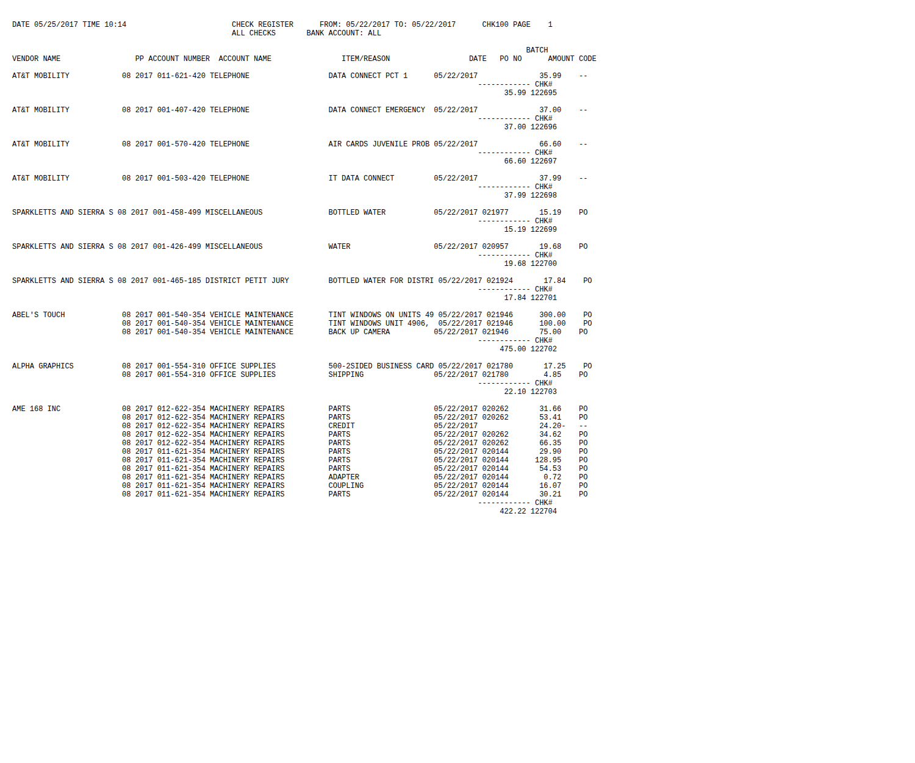DATE 05/25/2017 TIME 10:14 CHECK REGISTER FROM: 05/22/2017 TO: 05/22/2017 CHK100 PAGE 1 ALL CHECKS BANK ACCOUNT: ALL BATCH VENDOR NAME PP ACCOUNT NUMBER ACCOUNT NAME ITEM/REASON DATE PO NO AMOUNT CODE AT&T MOBILITY 08 2017 011-621-420 TELEPHONE DATA CONNECT PCT 1 05/22/2017 35.99 -- ------------ CHK# 35.99 122695 AT&T MOBILITY 08 2017 001-407-420 TELEPHONE DATA CONNECT EMERGENCY 05/22/2017 37.00 -- ------------ CHK# 37.00 122696 AT&T MOBILITY 08 2017 001-570-420 TELEPHONE AIR CARDS JUVENILE PROB 05/22/2017 66.60 -- ------------ CHK# 66.60 122697 AT&T MOBILITY 08 2017 001-503-420 TELEPHONE IT DATA CONNECT 05/22/2017 37.99 -- ------------ CHK# 37.99 122698 SPARKLETTS AND SIERRA S 08 2017 001-458-499 MISCELLANEOUS BOTTLED WATER 05/22/2017 021977 15.19 PO ------------ CHK# 15.19 122699 SPARKLETTS AND SIERRA S 08 2017 001-426-499 MISCELLANEOUS WATER 05/22/2017 020957 19.68 PO ------------ CHK# 19.68 122700 SPARKLETTS AND SIERRA S 08 2017 001-465-185 DISTRICT PETIT JURY BOTTLED WATER FOR DISTRI 05/22/2017 021924 17.84 PO ------------ CHK# 17.84 122701 ABEL'S TOUCH 08 2017 001-540-354 VEHICLE MAINTENANCE TINT WINDOWS ON UNITS 49 05/22/2017 021946 300.00 PO 08 2017 001-540-354 VEHICLE MAINTENANCE TINT WINDOWS UNIT 4906, 05/22/2017 021946 100.00 PO 08 2017 001-540-354 VEHICLE MAINTENANCE BACK UP CAMERA 05/22/2017 021946 75.00 PO ------------ CHK# 475.00 122702 ALPHA GRAPHICS 08 2017 001-554-310 OFFICE SUPPLIES 500-2SIDED BUSINESS CARD 05/22/2017 021780 17.25 PO 08 2017 001-554-310 OFFICE SUPPLIES SHIPPING 05/22/2017 021780 4.85 PO ------------ CHK# 22.10 122703 AME 168 INC 08 2017 012-622-354 MACHINERY REPAIRS PARTS 05/22/2017 020262 31.66 PO 08 2017 012-622-354 MACHINERY REPAIRS PARTS 05/22/2017 020262 53.41 PO 08 2017 012-622-354 MACHINERY REPAIRS CREDIT 05/22/2017 24.20- -- 08 2017 012-622-354 MACHINERY REPAIRS PARTS 05/22/2017 020262 34.62 PO 08 2017 012-622-354 MACHINERY REPAIRS PARTS 05/22/2017 020262 66.35 PO 08 2017 011-621-354 MACHINERY REPAIRS PARTS 05/22/2017 020144 29.90 PO 08 2017 011-621-354 MACHINERY REPAIRS PARTS 05/22/2017 020144 128.95 PO 08 2017 011-621-354 MACHINERY REPAIRS PARTS 05/22/2017 020144 54.53 PO 08 2017 011-621-354 MACHINERY REPAIRS ADAPTER 05/22/2017 020144 0.72 PO 08 2017 011-621-354 MACHINERY REPAIRS COUPLING 05/22/2017 020144 16.07 PO 08 2017 011-621-354 MACHINERY REPAIRS PARTS 05/22/2017 020144 30.21 PO ------------ CHK# 422.22 122704